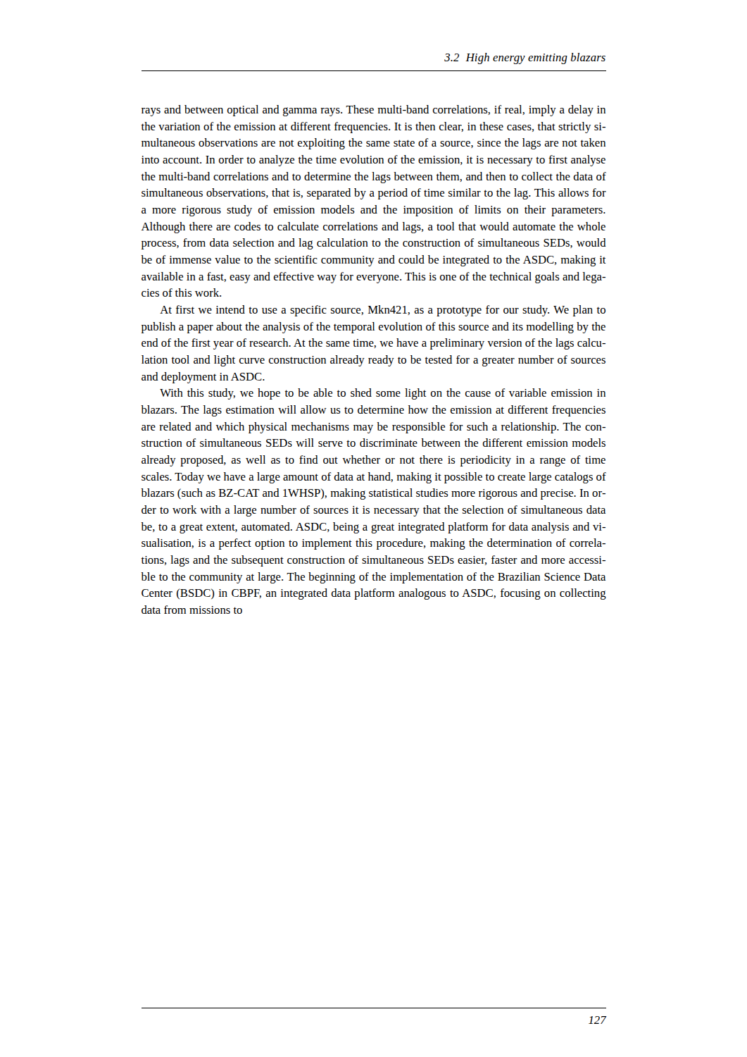3.2 High energy emitting blazars
rays and between optical and gamma rays. These multi-band correlations, if real, imply a delay in the variation of the emission at different frequencies. It is then clear, in these cases, that strictly simultaneous observations are not exploiting the same state of a source, since the lags are not taken into account. In order to analyze the time evolution of the emission, it is necessary to first analyse the multi-band correlations and to determine the lags between them, and then to collect the data of simultaneous observations, that is, separated by a period of time similar to the lag. This allows for a more rigorous study of emission models and the imposition of limits on their parameters. Although there are codes to calculate correlations and lags, a tool that would automate the whole process, from data selection and lag calculation to the construction of simultaneous SEDs, would be of immense value to the scientific community and could be integrated to the ASDC, making it available in a fast, easy and effective way for everyone. This is one of the technical goals and legacies of this work.
At first we intend to use a specific source, Mkn421, as a prototype for our study. We plan to publish a paper about the analysis of the temporal evolution of this source and its modelling by the end of the first year of research. At the same time, we have a preliminary version of the lags calculation tool and light curve construction already ready to be tested for a greater number of sources and deployment in ASDC.
With this study, we hope to be able to shed some light on the cause of variable emission in blazars. The lags estimation will allow us to determine how the emission at different frequencies are related and which physical mechanisms may be responsible for such a relationship. The construction of simultaneous SEDs will serve to discriminate between the different emission models already proposed, as well as to find out whether or not there is periodicity in a range of time scales. Today we have a large amount of data at hand, making it possible to create large catalogs of blazars (such as BZ-CAT and 1WHSP), making statistical studies more rigorous and precise. In order to work with a large number of sources it is necessary that the selection of simultaneous data be, to a great extent, automated. ASDC, being a great integrated platform for data analysis and visualisation, is a perfect option to implement this procedure, making the determination of correlations, lags and the subsequent construction of simultaneous SEDs easier, faster and more accessible to the community at large. The beginning of the implementation of the Brazilian Science Data Center (BSDC) in CBPF, an integrated data platform analogous to ASDC, focusing on collecting data from missions to
127